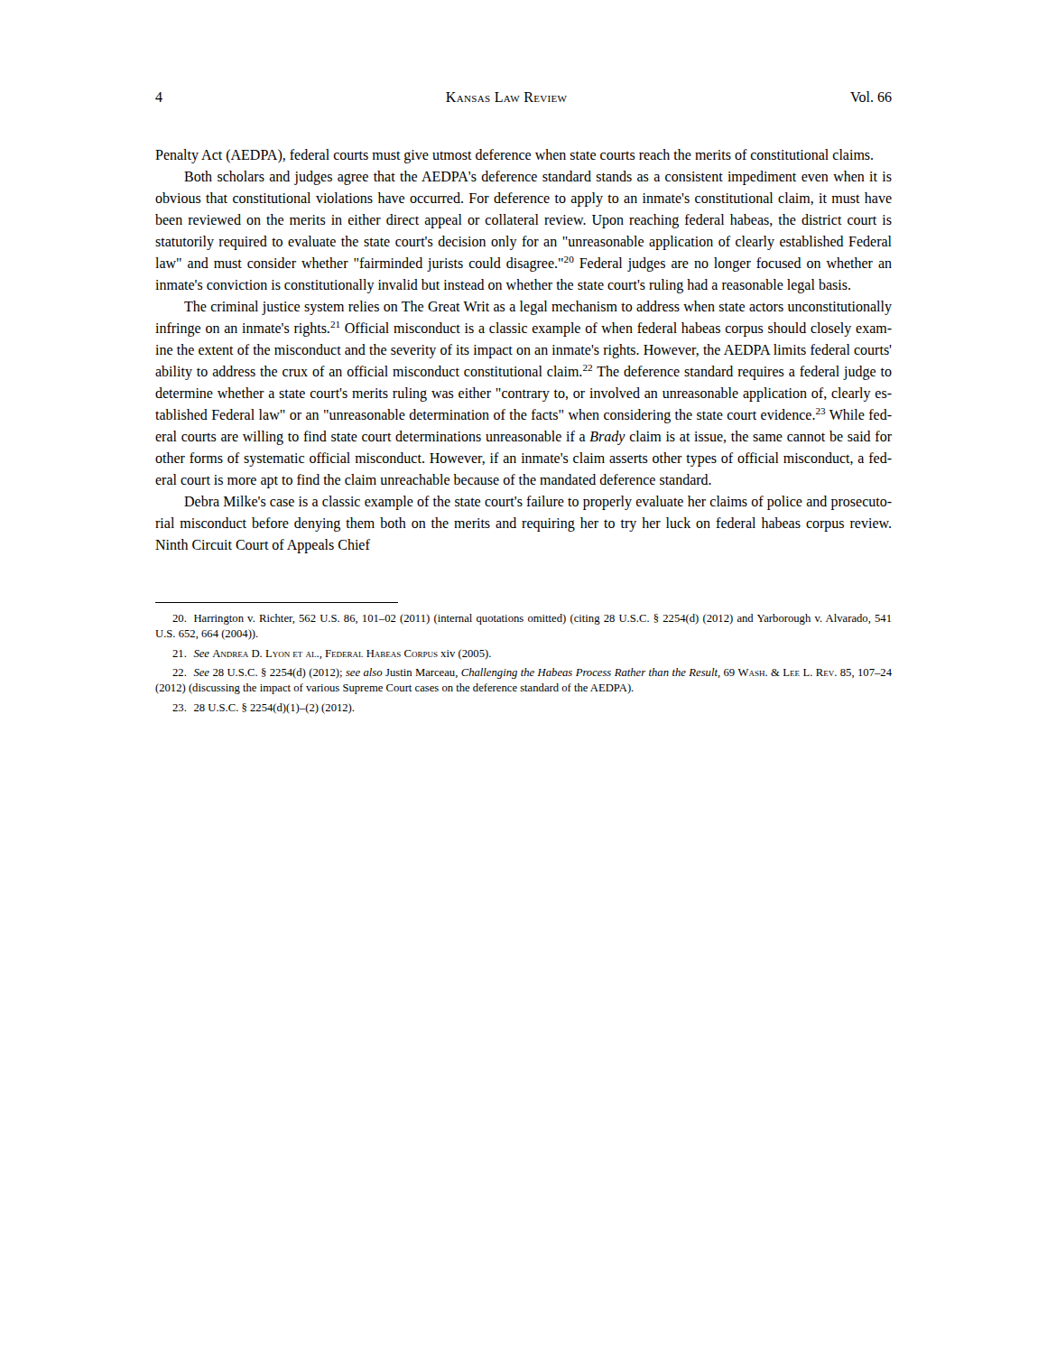4 Kansas Law Review Vol. 66
Penalty Act (AEDPA), federal courts must give utmost deference when state courts reach the merits of constitutional claims.
Both scholars and judges agree that the AEDPA's deference standard stands as a consistent impediment even when it is obvious that constitutional violations have occurred. For deference to apply to an inmate's constitutional claim, it must have been reviewed on the merits in either direct appeal or collateral review. Upon reaching federal habeas, the district court is statutorily required to evaluate the state court's decision only for an "unreasonable application of clearly established Federal law" and must consider whether "fairminded jurists could disagree."20 Federal judges are no longer focused on whether an inmate's conviction is constitutionally invalid but instead on whether the state court's ruling had a reasonable legal basis.
The criminal justice system relies on The Great Writ as a legal mechanism to address when state actors unconstitutionally infringe on an inmate's rights.21 Official misconduct is a classic example of when federal habeas corpus should closely examine the extent of the misconduct and the severity of its impact on an inmate's rights. However, the AEDPA limits federal courts' ability to address the crux of an official misconduct constitutional claim.22 The deference standard requires a federal judge to determine whether a state court's merits ruling was either "contrary to, or involved an unreasonable application of, clearly established Federal law" or an "unreasonable determination of the facts" when considering the state court evidence.23 While federal courts are willing to find state court determinations unreasonable if a Brady claim is at issue, the same cannot be said for other forms of systematic official misconduct. However, if an inmate's claim asserts other types of official misconduct, a federal court is more apt to find the claim unreachable because of the mandated deference standard.
Debra Milke's case is a classic example of the state court's failure to properly evaluate her claims of police and prosecutorial misconduct before denying them both on the merits and requiring her to try her luck on federal habeas corpus review. Ninth Circuit Court of Appeals Chief
Harrington v. Richter, 562 U.S. 86, 101–02 (2011) (internal quotations omitted) (citing 28 U.S.C. § 2254(d) (2012) and Yarborough v. Alvarado, 541 U.S. 652, 664 (2004)).
See Andrea D. Lyon et al., Federal Habeas Corpus xiv (2005).
See 28 U.S.C. § 2254(d) (2012); see also Justin Marceau, Challenging the Habeas Process Rather than the Result, 69 Wash. & Lee L. Rev. 85, 107–24 (2012) (discussing the impact of various Supreme Court cases on the deference standard of the AEDPA).
28 U.S.C. § 2254(d)(1)–(2) (2012).